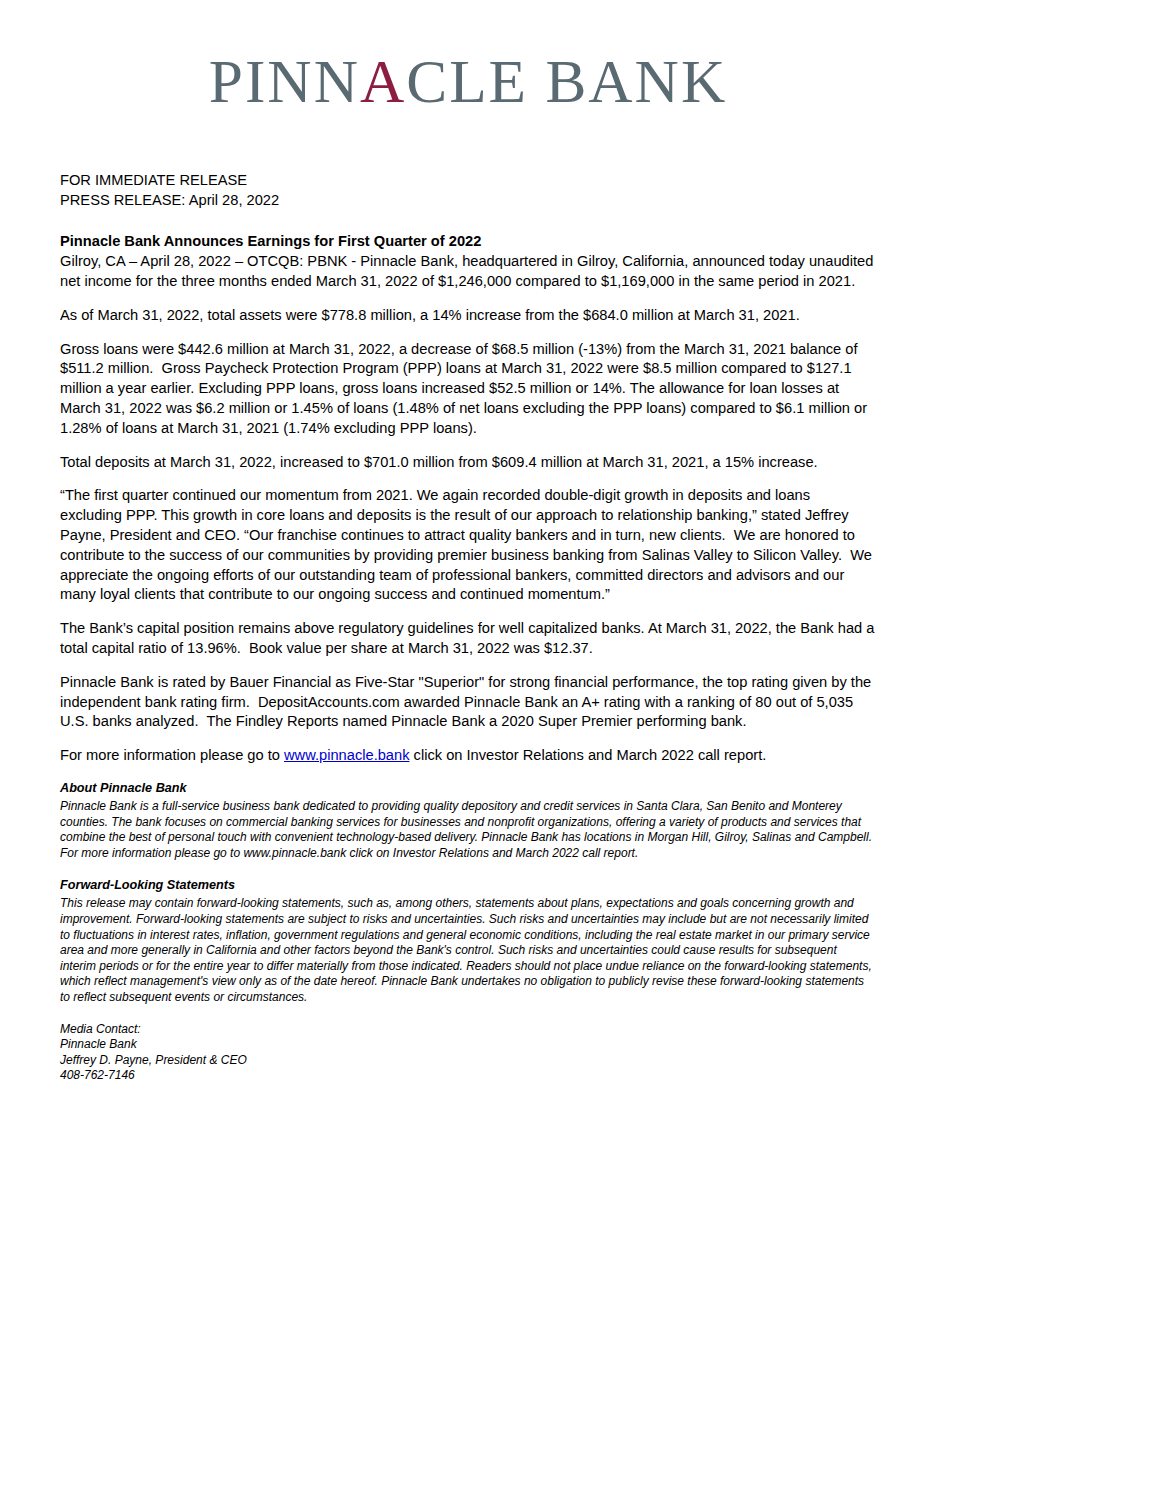PINNACLE BANK
FOR IMMEDIATE RELEASE
PRESS RELEASE: April 28, 2022
Pinnacle Bank Announces Earnings for First Quarter of 2022
Gilroy, CA – April 28, 2022 – OTCQB: PBNK - Pinnacle Bank, headquartered in Gilroy, California, announced today unaudited net income for the three months ended March 31, 2022 of $1,246,000 compared to $1,169,000 in the same period in 2021.
As of March 31, 2022, total assets were $778.8 million, a 14% increase from the $684.0 million at March 31, 2021.
Gross loans were $442.6 million at March 31, 2022, a decrease of $68.5 million (-13%) from the March 31, 2021 balance of $511.2 million. Gross Paycheck Protection Program (PPP) loans at March 31, 2022 were $8.5 million compared to $127.1 million a year earlier. Excluding PPP loans, gross loans increased $52.5 million or 14%. The allowance for loan losses at March 31, 2022 was $6.2 million or 1.45% of loans (1.48% of net loans excluding the PPP loans) compared to $6.1 million or 1.28% of loans at March 31, 2021 (1.74% excluding PPP loans).
Total deposits at March 31, 2022, increased to $701.0 million from $609.4 million at March 31, 2021, a 15% increase.
“The first quarter continued our momentum from 2021. We again recorded double-digit growth in deposits and loans excluding PPP. This growth in core loans and deposits is the result of our approach to relationship banking,” stated Jeffrey Payne, President and CEO. “Our franchise continues to attract quality bankers and in turn, new clients. We are honored to contribute to the success of our communities by providing premier business banking from Salinas Valley to Silicon Valley. We appreciate the ongoing efforts of our outstanding team of professional bankers, committed directors and advisors and our many loyal clients that contribute to our ongoing success and continued momentum.”
The Bank’s capital position remains above regulatory guidelines for well capitalized banks. At March 31, 2022, the Bank had a total capital ratio of 13.96%. Book value per share at March 31, 2022 was $12.37.
Pinnacle Bank is rated by Bauer Financial as Five-Star "Superior" for strong financial performance, the top rating given by the independent bank rating firm. DepositAccounts.com awarded Pinnacle Bank an A+ rating with a ranking of 80 out of 5,035 U.S. banks analyzed. The Findley Reports named Pinnacle Bank a 2020 Super Premier performing bank.
For more information please go to www.pinnacle.bank click on Investor Relations and March 2022 call report.
About Pinnacle Bank
Pinnacle Bank is a full-service business bank dedicated to providing quality depository and credit services in Santa Clara, San Benito and Monterey counties. The bank focuses on commercial banking services for businesses and nonprofit organizations, offering a variety of products and services that combine the best of personal touch with convenient technology-based delivery. Pinnacle Bank has locations in Morgan Hill, Gilroy, Salinas and Campbell. For more information please go to www.pinnacle.bank click on Investor Relations and March 2022 call report.
Forward-Looking Statements
This release may contain forward-looking statements, such as, among others, statements about plans, expectations and goals concerning growth and improvement. Forward-looking statements are subject to risks and uncertainties. Such risks and uncertainties may include but are not necessarily limited to fluctuations in interest rates, inflation, government regulations and general economic conditions, including the real estate market in our primary service area and more generally in California and other factors beyond the Bank's control. Such risks and uncertainties could cause results for subsequent interim periods or for the entire year to differ materially from those indicated. Readers should not place undue reliance on the forward-looking statements, which reflect management's view only as of the date hereof. Pinnacle Bank undertakes no obligation to publicly revise these forward-looking statements to reflect subsequent events or circumstances.
Media Contact:
Pinnacle Bank
Jeffrey D. Payne, President & CEO
408-762-7146